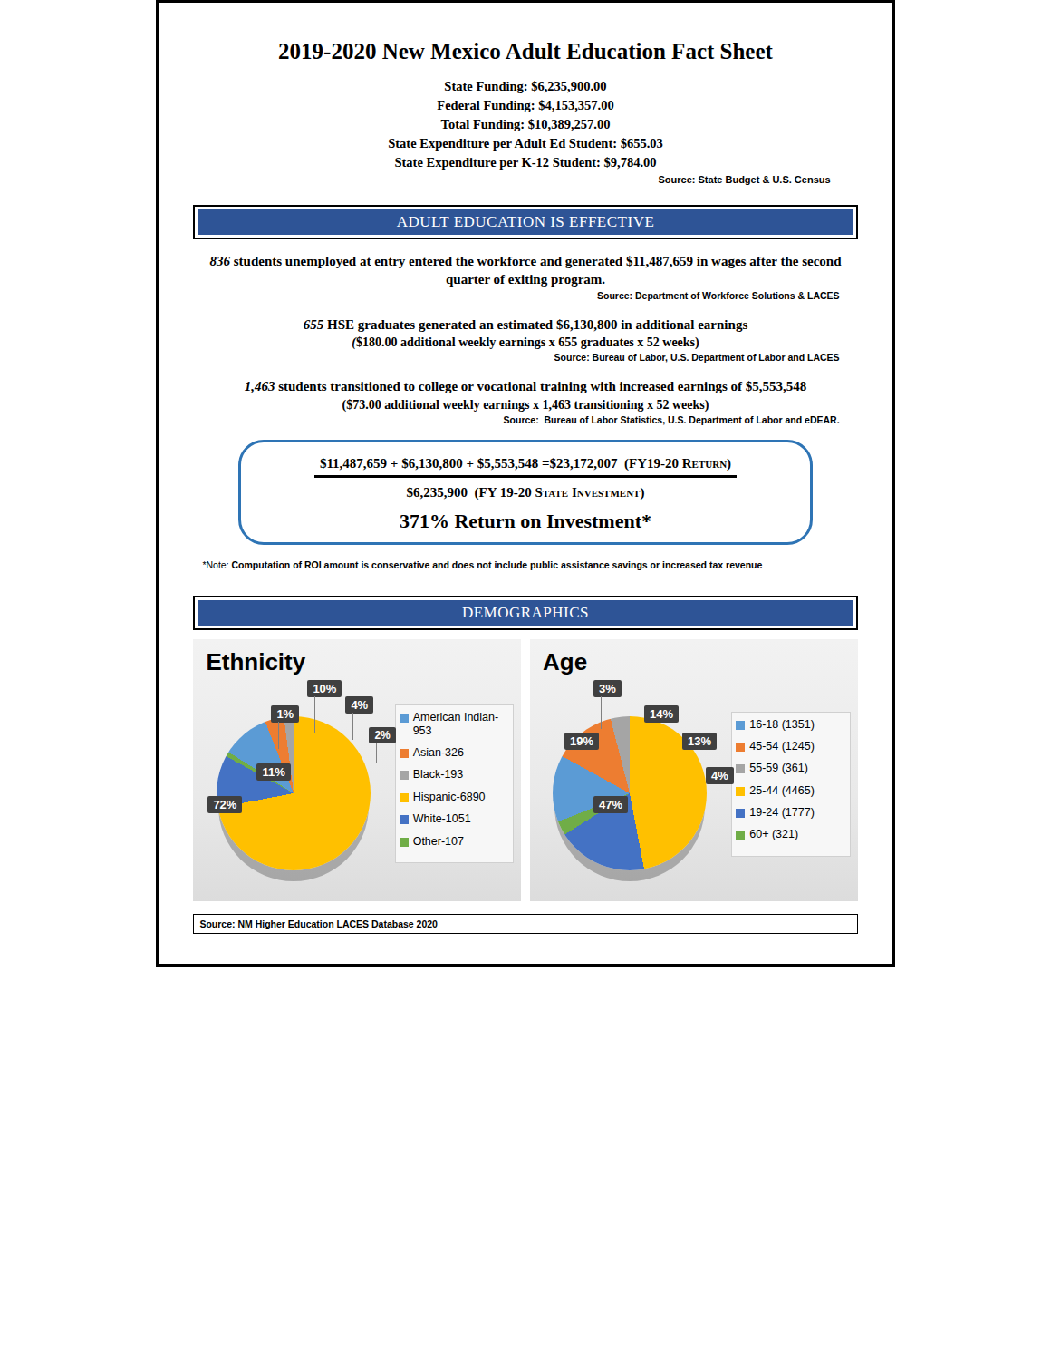2019-2020 New Mexico Adult Education Fact Sheet
State Funding: $6,235,900.00
Federal Funding: $4,153,357.00
Total Funding: $10,389,257.00
State Expenditure per Adult Ed Student: $655.03
State Expenditure per K-12 Student: $9,784.00
Source: State Budget & U.S. Census
Adult Education is Effective
836 students unemployed at entry entered the workforce and generated $11,487,659 in wages after the second quarter of exiting program.
Source: Department of Workforce Solutions & LACES
655 HSE graduates generated an estimated $6,130,800 in additional earnings
($180.00 additional weekly earnings x 655 graduates x 52 weeks)
Source: Bureau of Labor, U.S. Department of Labor and LACES
1,463 students transitioned to college or vocational training with increased earnings of $5,553,548
($73.00 additional weekly earnings x 1,463 transitioning x 52 weeks)
Source: Bureau of Labor Statistics, U.S. Department of Labor and eDEAR.
$11,487,659 + $6,130,800 + $5,553,548 =$23,172,007 (FY19-20 Return)
$6,235,900 (FY 19-20 State Investment)
371% Return on Investment*
*Note: Computation of ROI amount is conservative and does not include public assistance savings or increased tax revenue
Demographics
Ethnicity
10%
4%
1%
2%
11%
72%
American Indian-953
Asian-326
Black-193
Hispanic-6890
White-1051
Other-107
Age
3%
14%
13%
4%
19%
47%
16-18 (1351)
45-54 (1245)
55-59 (361)
25-44 (4465)
19-24 (1777)
60+ (321)
Source: NM Higher Education LACES Database 2020